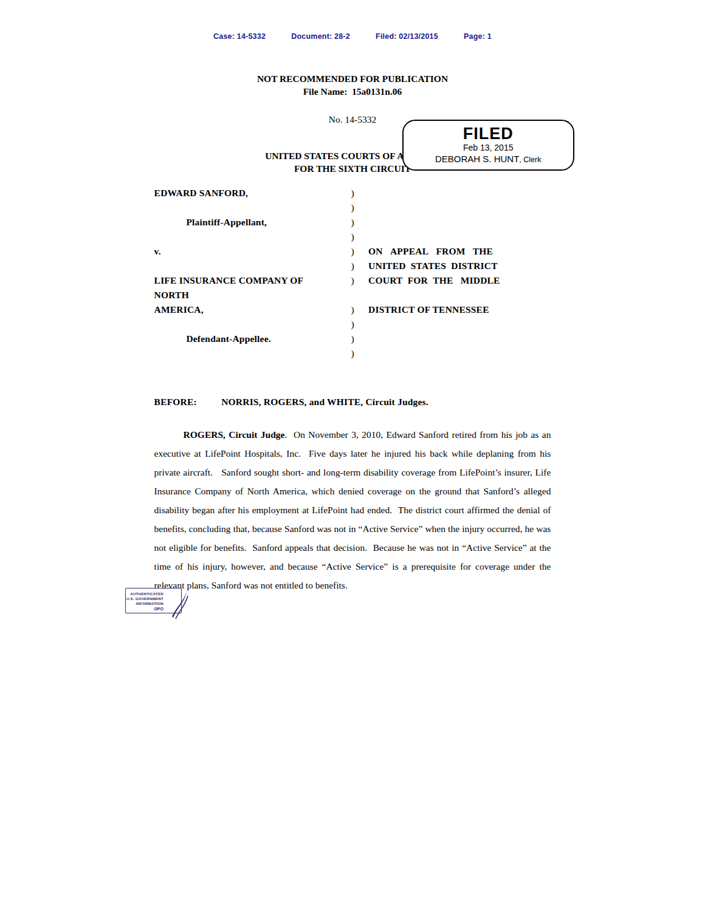Case: 14-5332 Document: 28-2 Filed: 02/13/2015 Page: 1
NOT RECOMMENDED FOR PUBLICATION
File Name: 15a0131n.06
No. 14-5332
UNITED STATES COURTS OF APPEALS
FOR THE SIXTH CIRCUIT
FILED
Feb 13, 2015
DEBORAH S. HUNT, Clerk
| EDWARD SANFORD, | ) | |
| | ) | |
| Plaintiff-Appellant, | ) | |
| | ) | |
| v. | ) | ON APPEAL FROM THE |
| | ) | UNITED STATES DISTRICT |
| LIFE INSURANCE COMPANY OF NORTH | ) | COURT FOR THE MIDDLE |
| AMERICA, | ) | DISTRICT OF TENNESSEE |
| | ) | |
| Defendant-Appellee. | ) | |
| | ) | |
BEFORE: NORRIS, ROGERS, and WHITE, Circuit Judges.
ROGERS, Circuit Judge. On November 3, 2010, Edward Sanford retired from his job as an executive at LifePoint Hospitals, Inc. Five days later he injured his back while deplaning from his private aircraft. Sanford sought short- and long-term disability coverage from LifePoint’s insurer, Life Insurance Company of North America, which denied coverage on the ground that Sanford’s alleged disability began after his employment at LifePoint had ended. The district court affirmed the denial of benefits, concluding that, because Sanford was not in “Active Service” when the injury occurred, he was not eligible for benefits. Sanford appeals that decision. Because he was not in “Active Service” at the time of his injury, however, and because “Active Service” is a prerequisite for coverage under the relevant plans, Sanford was not entitled to benefits.
AUTHENTICATED
U.S. GOVERNMENT
INFORMATION
GPO